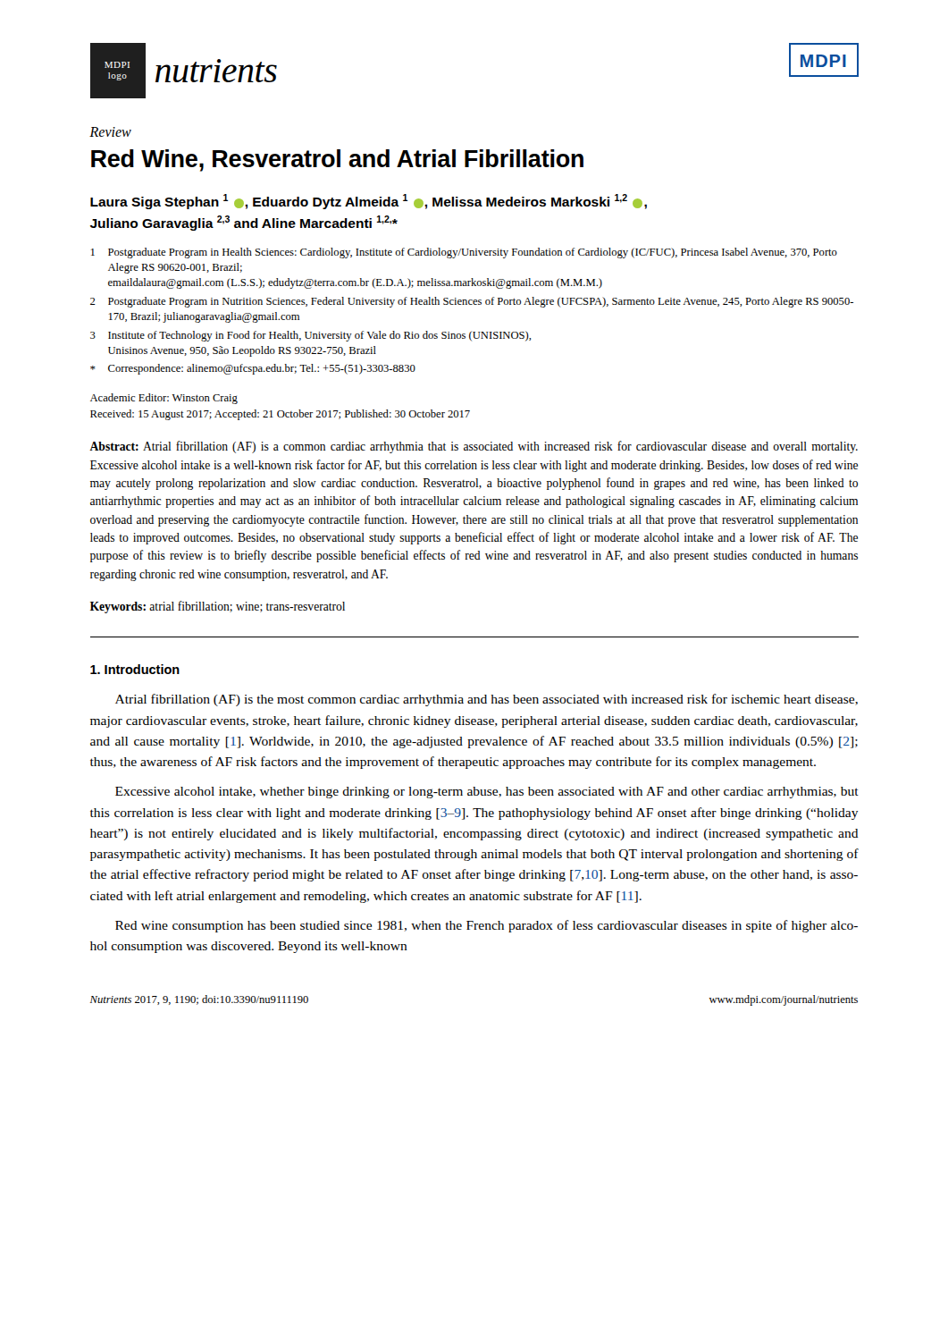MDPI
logo
nutrients
MDPI
Review
Red Wine, Resveratrol and Atrial Fibrillation
Laura Siga Stephan 1 , Eduardo Dytz Almeida 1 , Melissa Medeiros Markoski 1,2 ,
Juliano Garavaglia 2,3 and Aline Marcadenti 1,2,*
1 Postgraduate Program in Health Sciences: Cardiology, Institute of Cardiology/University Foundation of Cardiology (IC/FUC), Princesa Isabel Avenue, 370, Porto Alegre RS 90620-001, Brazil;
emaildalaura@gmail.com (L.S.S.); edudytz@terra.com.br (E.D.A.); melissa.markoski@gmail.com (M.M.M.)
2 Postgraduate Program in Nutrition Sciences, Federal University of Health Sciences of Porto Alegre (UFCSPA), Sarmento Leite Avenue, 245, Porto Alegre RS 90050-170, Brazil; julianogaravaglia@gmail.com
3 Institute of Technology in Food for Health, University of Vale do Rio dos Sinos (UNISINOS),
Unisinos Avenue, 950, São Leopoldo RS 93022-750, Brazil
*Correspondence: alinemo@ufcspa.edu.br; Tel.: +55-(51)-3303-8830
Academic Editor: Winston Craig
Received: 15 August 2017; Accepted: 21 October 2017; Published: 30 October 2017
Abstract: Atrial fibrillation (AF) is a common cardiac arrhythmia that is associated with increased risk for cardiovascular disease and overall mortality. Excessive alcohol intake is a well-known risk factor for AF, but this correlation is less clear with light and moderate drinking. Besides, low doses of red wine may acutely prolong repolarization and slow cardiac conduction. Resveratrol, a bioactive polyphenol found in grapes and red wine, has been linked to antiarrhythmic properties and may act as an inhibitor of both intracellular calcium release and pathological signaling cascades in AF, eliminating calcium overload and preserving the cardiomyocyte contractile function. However, there are still no clinical trials at all that prove that resveratrol supplementation leads to improved outcomes. Besides, no observational study supports a beneficial effect of light or moderate alcohol intake and a lower risk of AF. The purpose of this review is to briefly describe possible beneficial effects of red wine and resveratrol in AF, and also present studies conducted in humans regarding chronic red wine consumption, resveratrol, and AF.
Keywords: atrial fibrillation; wine; trans-resveratrol
1. Introduction
Atrial fibrillation (AF) is the most common cardiac arrhythmia and has been associated with increased risk for ischemic heart disease, major cardiovascular events, stroke, heart failure, chronic kidney disease, peripheral arterial disease, sudden cardiac death, cardiovascular, and all cause mortality [1]. Worldwide, in 2010, the age-adjusted prevalence of AF reached about 33.5 million individuals (0.5%) [2]; thus, the awareness of AF risk factors and the improvement of therapeutic approaches may contribute for its complex management.
Excessive alcohol intake, whether binge drinking or long-term abuse, has been associated with AF and other cardiac arrhythmias, but this correlation is less clear with light and moderate drinking [3–9]. The pathophysiology behind AF onset after binge drinking (“holiday heart”) is not entirely elucidated and is likely multifactorial, encompassing direct (cytotoxic) and indirect (increased sympathetic and parasympathetic activity) mechanisms. It has been postulated through animal models that both QT interval prolongation and shortening of the atrial effective refractory period might be related to AF onset after binge drinking [7,10]. Long-term abuse, on the other hand, is associated with left atrial enlargement and remodeling, which creates an anatomic substrate for AF [11].
Red wine consumption has been studied since 1981, when the French paradox of less cardiovascular diseases in spite of higher alcohol consumption was discovered. Beyond its well-known
Nutrients 2017, 9, 1190; doi:10.3390/nu9111190
www.mdpi.com/journal/nutrients